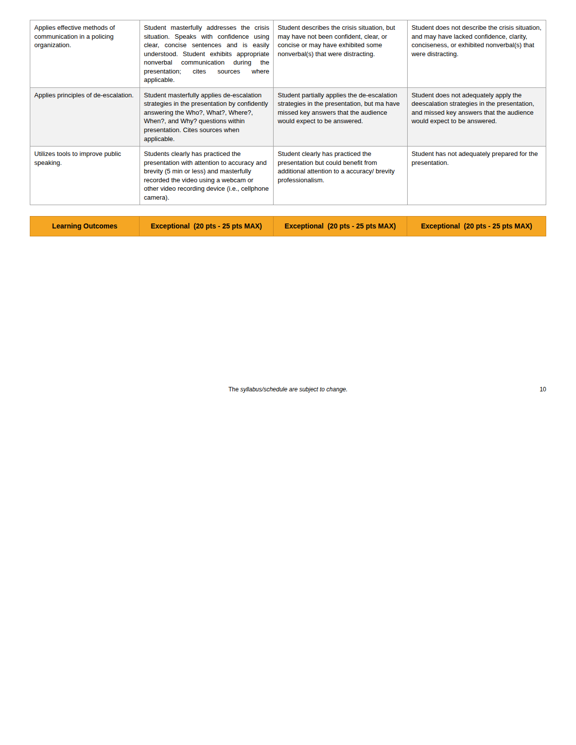| Applies effective methods of communication in a policing organization. | Student masterfully addresses the crisis situation. Speaks with confidence using clear, concise sentences and is easily understood. Student exhibits appropriate nonverbal communication during the presentation; cites sources where applicable. | Student describes the crisis situation, but may have not been confident, clear, or concise or may have exhibited some nonverbal(s) that were distracting. | Student does not describe the crisis situation, and may have lacked confidence, clarity, conciseness, or exhibited nonverbal(s) that were distracting. |
| Applies principles of de-escalation. | Student masterfully applies de-escalation strategies in the presentation by confidently answering the Who?, What?, Where?, When?, and Why? questions within presentation. Cites sources when applicable. | Student partially applies the de-escalation strategies in the presentation, but ma have missed key answers that the audience would expect to be answered. | Student does not adequately apply the deescalation strategies in the presentation, and missed key answers that the audience would expect to be answered. |
| Utilizes tools to improve public speaking. | Students clearly has practiced the presentation with attention to accuracy and brevity (5 min or less) and masterfully recorded the video using a webcam or other video recording device (i.e., cellphone camera). | Student clearly has practiced the presentation but could benefit from additional attention to a accuracy/ brevity professionalism. | Student has not adequately prepared for the presentation. |
| Learning Outcomes | Exceptional (20 pts - 25 pts MAX) | Exceptional (20 pts - 25 pts MAX) | Exceptional (20 pts - 25 pts MAX) |
The syllabus/schedule are subject to change. 10